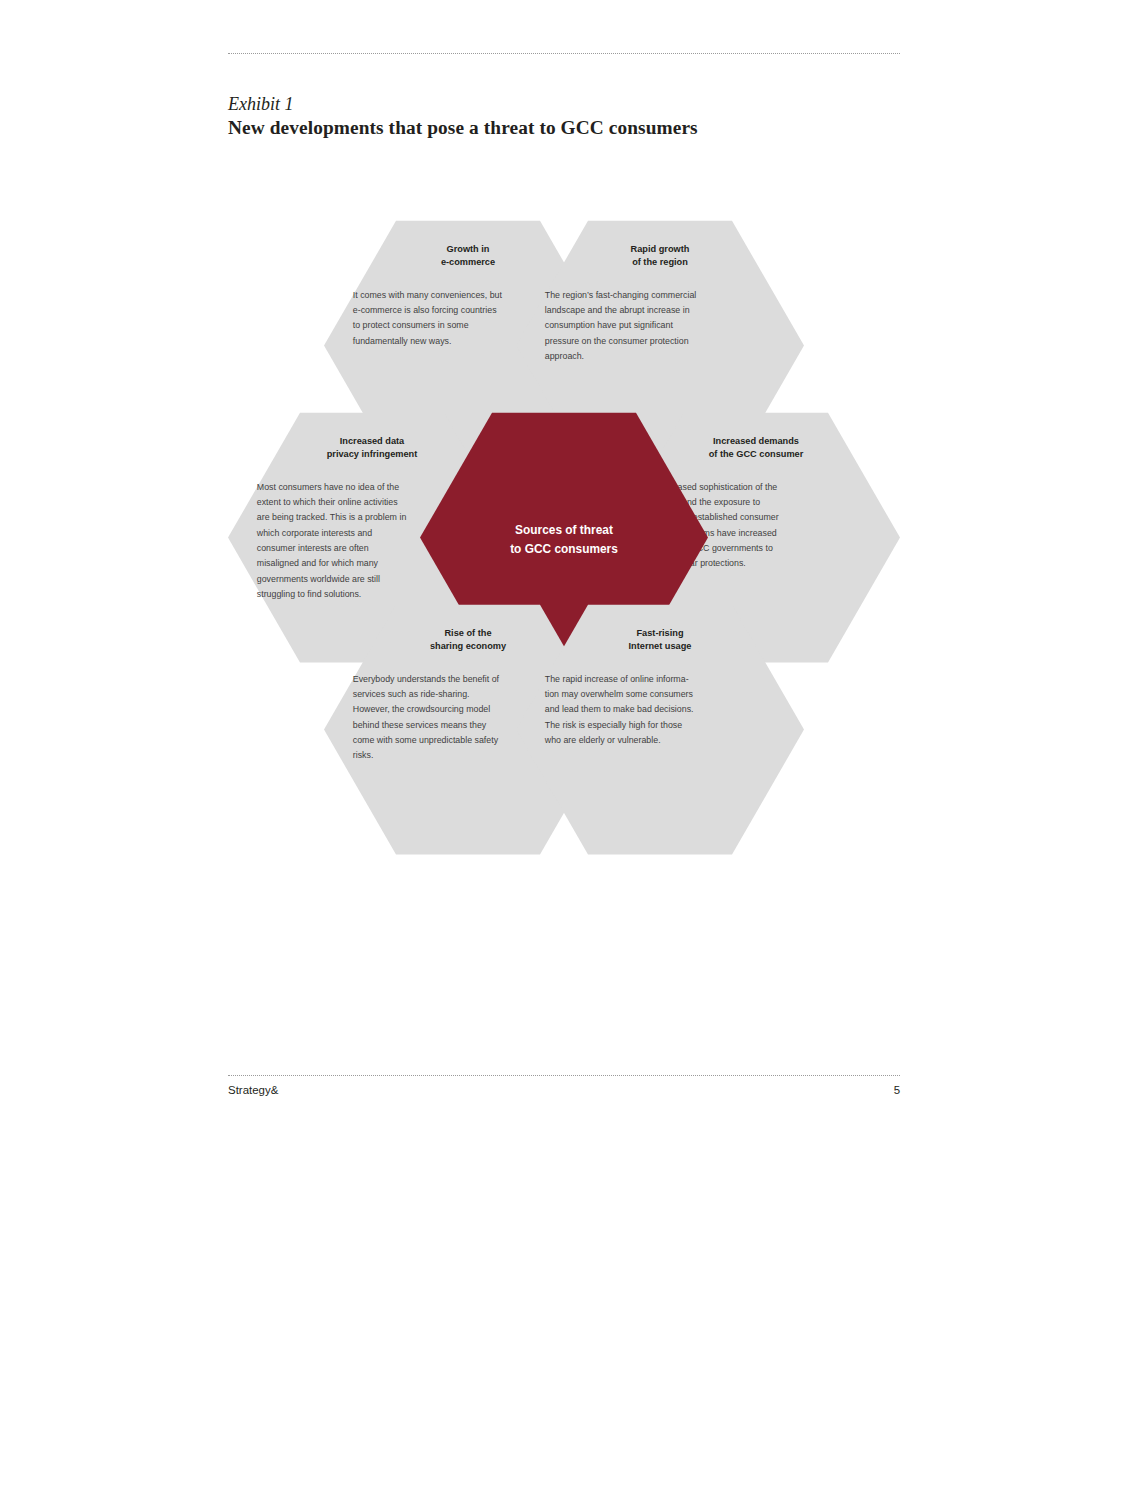Exhibit 1
New developments that pose a threat to GCC consumers
Hexagon diagram: Sources of threat to GCC consumers A central red hexagon labelled "Sources of threat to GCC consumers" is surrounded by six grey hexagons describing growth in e-commerce, rapid growth of the region, increased demands of the GCC consumer, fast-rising Internet usage, rise of the sharing economy, and increased data privacy infringement. Growth in e-commerce It comes with many conveniences, but e-commerce is also forcing countries to protect consumers in some fundamentally new ways. Rapid growth of the region The region’s fast-changing commercial landscape and the abrupt increase in consumption have put significant pressure on the consumer protection approach. Increased data privacy infringement Most consumers have no idea of the extent to which their online activities are being tracked. This is a problem in which corporate interests and consumer interests are often misaligned and for which many governments worldwide are still struggling to find solutions. Increased demands of the GCC consumer The increased sophistication of the consumer and the exposure to markets with established consumer protection systems have increased pressure on GCC governments to provide similar protections. Sources of threat to GCC consumers Rise of the sharing economy Everybody understands the benefit of services such as ride-sharing. However, the crowdsourcing model behind these services means they come with some unpredictable safety risks. Fast-rising Internet usage The rapid increase of online informa- tion may overwhelm some consumers and lead them to make bad decisions. The risk is especially high for those who are elderly or vulnerable.
Strategy& 5